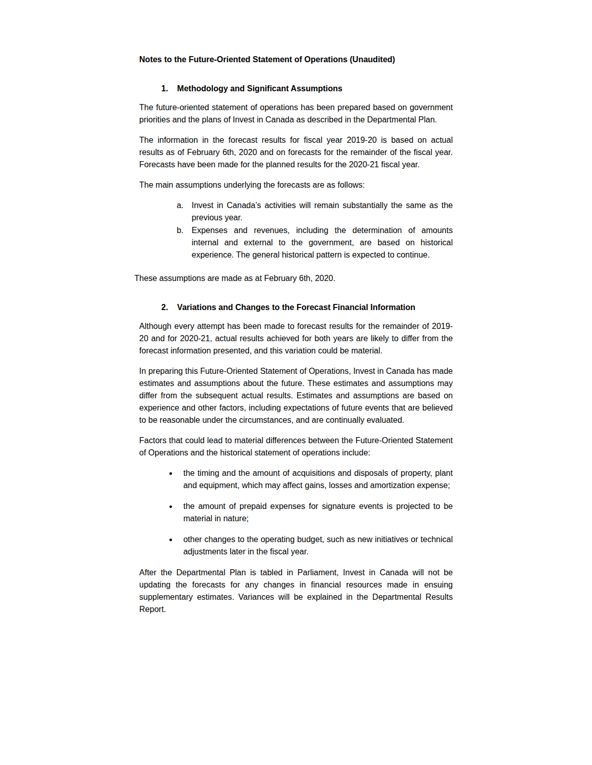Notes to the Future-Oriented Statement of Operations (Unaudited)
1. Methodology and Significant Assumptions
The future-oriented statement of operations has been prepared based on government priorities and the plans of Invest in Canada as described in the Departmental Plan.
The information in the forecast results for fiscal year 2019-20 is based on actual results as of February 6th, 2020 and on forecasts for the remainder of the fiscal year. Forecasts have been made for the planned results for the 2020-21 fiscal year.
The main assumptions underlying the forecasts are as follows:
Invest in Canada’s activities will remain substantially the same as the previous year.
Expenses and revenues, including the determination of amounts internal and external to the government, are based on historical experience. The general historical pattern is expected to continue.
These assumptions are made as at February 6th, 2020.
2. Variations and Changes to the Forecast Financial Information
Although every attempt has been made to forecast results for the remainder of 2019-20 and for 2020-21, actual results achieved for both years are likely to differ from the forecast information presented, and this variation could be material.
In preparing this Future-Oriented Statement of Operations, Invest in Canada has made estimates and assumptions about the future. These estimates and assumptions may differ from the subsequent actual results. Estimates and assumptions are based on experience and other factors, including expectations of future events that are believed to be reasonable under the circumstances, and are continually evaluated.
Factors that could lead to material differences between the Future-Oriented Statement of Operations and the historical statement of operations include:
the timing and the amount of acquisitions and disposals of property, plant and equipment, which may affect gains, losses and amortization expense;
the amount of prepaid expenses for signature events is projected to be material in nature;
other changes to the operating budget, such as new initiatives or technical adjustments later in the fiscal year.
After the Departmental Plan is tabled in Parliament, Invest in Canada will not be updating the forecasts for any changes in financial resources made in ensuing supplementary estimates. Variances will be explained in the Departmental Results Report.